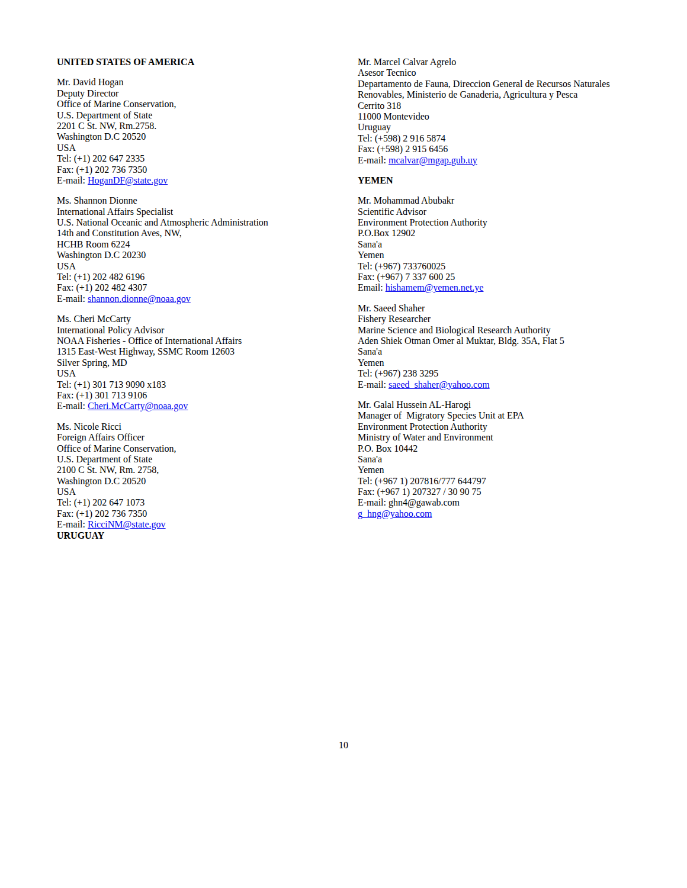UNITED STATES OF AMERICA
Mr. David Hogan
Deputy Director
Office of Marine Conservation,
U.S. Department of State
2201 C St. NW, Rm.2758.
Washington D.C 20520
USA
Tel: (+1) 202 647 2335
Fax: (+1) 202 736 7350
E-mail: HoganDF@state.gov
Ms. Shannon Dionne
International Affairs Specialist
U.S. National Oceanic and Atmospheric Administration
14th and Constitution Aves, NW,
HCHB Room 6224
Washington D.C 20230
USA
Tel: (+1) 202 482 6196
Fax: (+1) 202 482 4307
E-mail: shannon.dionne@noaa.gov
Ms. Cheri McCarty
International Policy Advisor
NOAA Fisheries - Office of International Affairs
1315 East-West Highway, SSMC Room 12603
Silver Spring, MD
USA
Tel: (+1) 301 713 9090 x183
Fax: (+1) 301 713 9106
E-mail: Cheri.McCarty@noaa.gov
Ms. Nicole Ricci
Foreign Affairs Officer
Office of Marine Conservation,
U.S. Department of State
2100 C St. NW, Rm. 2758,
Washington D.C 20520
USA
Tel: (+1) 202 647 1073
Fax: (+1) 202 736 7350
E-mail: RicciNM@state.gov
URUGUAY
Mr. Marcel Calvar Agrelo
Asesor Tecnico
Departamento de Fauna, Direccion General de Recursos Naturales Renovables, Ministerio de Ganaderia, Agricultura y Pesca
Cerrito 318
11000 Montevideo
Uruguay
Tel: (+598) 2 916 5874
Fax: (+598) 2 915 6456
E-mail: mcalvar@mgap.gub.uy
YEMEN
Mr. Mohammad Abubakr
Scientific Advisor
Environment Protection Authority
P.O.Box 12902
Sana'a
Yemen
Tel: (+967) 733760025
Fax: (+967) 7 337 600 25
Email: hishamem@yemen.net.ye
Mr. Saeed Shaher
Fishery Researcher
Marine Science and Biological Research Authority
Aden Shiek Otman Omer al Muktar, Bldg. 35A, Flat 5
Sana'a
Yemen
Tel: (+967) 238 3295
E-mail: saeed_shaher@yahoo.com
Mr. Galal Hussein AL-Harogi
Manager of Migratory Species Unit at EPA
Environment Protection Authority
Ministry of Water and Environment
P.O. Box 10442
Sana'a
Yemen
Tel: (+967 1) 207816/777 644797
Fax: (+967 1) 207327 / 30 90 75
E-mail: ghn4@gawab.com
g_hng@yahoo.com
10